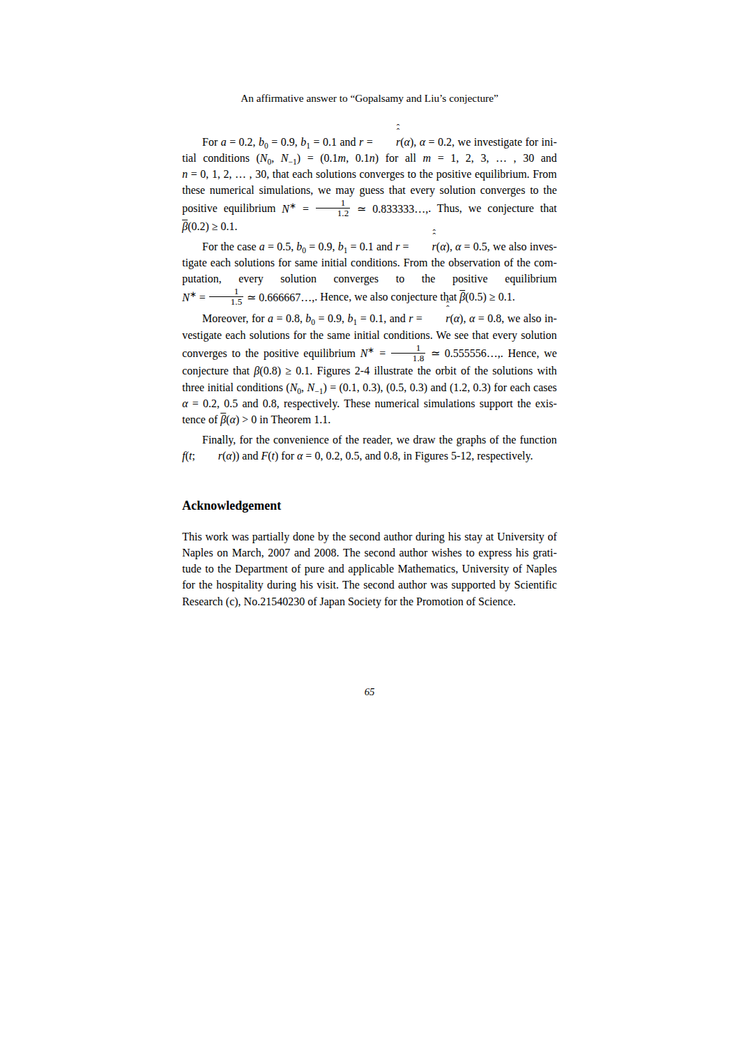An affirmative answer to “Gopalsamy and Liu’s conjecture”
For a = 0.2, b0 = 0.9, b1 = 0.1 and r = ̂̂r(α), α = 0.2, we investigate for initial conditions (N0, N−1) = (0.1m, 0.1n) for all m = 1, 2, 3, … , 30 and n = 0, 1, 2, … , 30, that each solutions converges to the positive equilibrium. From these numerical simulations, we may guess that every solution converges to the positive equilibrium N∗ = 11.2 ≃ 0.833333…,. Thus, we conjecture that β(0.2) ≥ 0.1.
For the case a = 0.5, b0 = 0.9, b1 = 0.1 and r = ̂̂r(α), α = 0.5, we also investigate each solutions for same initial conditions. From the observation of the computation, every solution converges to the positive equilibrium N∗ = 11.5 ≃ 0.666667…,. Hence, we also conjecture that β(0.5) ≥ 0.1.
Moreover, for a = 0.8, b0 = 0.9, b1 = 0.1, and r = ̂̂r(α), α = 0.8, we also investigate each solutions for the same initial conditions. We see that every solution converges to the positive equilibrium N∗ = 11.8 ≃ 0.555556…,. Hence, we conjecture that β(0.8) ≥ 0.1. Figures 2-4 illustrate the orbit of the solutions with three initial conditions (N0, N−1) = (0.1, 0.3), (0.5, 0.3) and (1.2, 0.3) for each cases α = 0.2, 0.5 and 0.8, respectively. These numerical simulations support the existence of β(α) > 0 in Theorem 1.1.
Finally, for the convenience of the reader, we draw the graphs of the function f(t; ̂̂r(α)) and F(t) for α = 0, 0.2, 0.5, and 0.8, in Figures 5-12, respectively.
Acknowledgement
This work was partially done by the second author during his stay at University of Naples on March, 2007 and 2008. The second author wishes to express his gratitude to the Department of pure and applicable Mathematics, University of Naples for the hospitality during his visit. The second author was supported by Scientific Research (c), No.21540230 of Japan Society for the Promotion of Science.
65